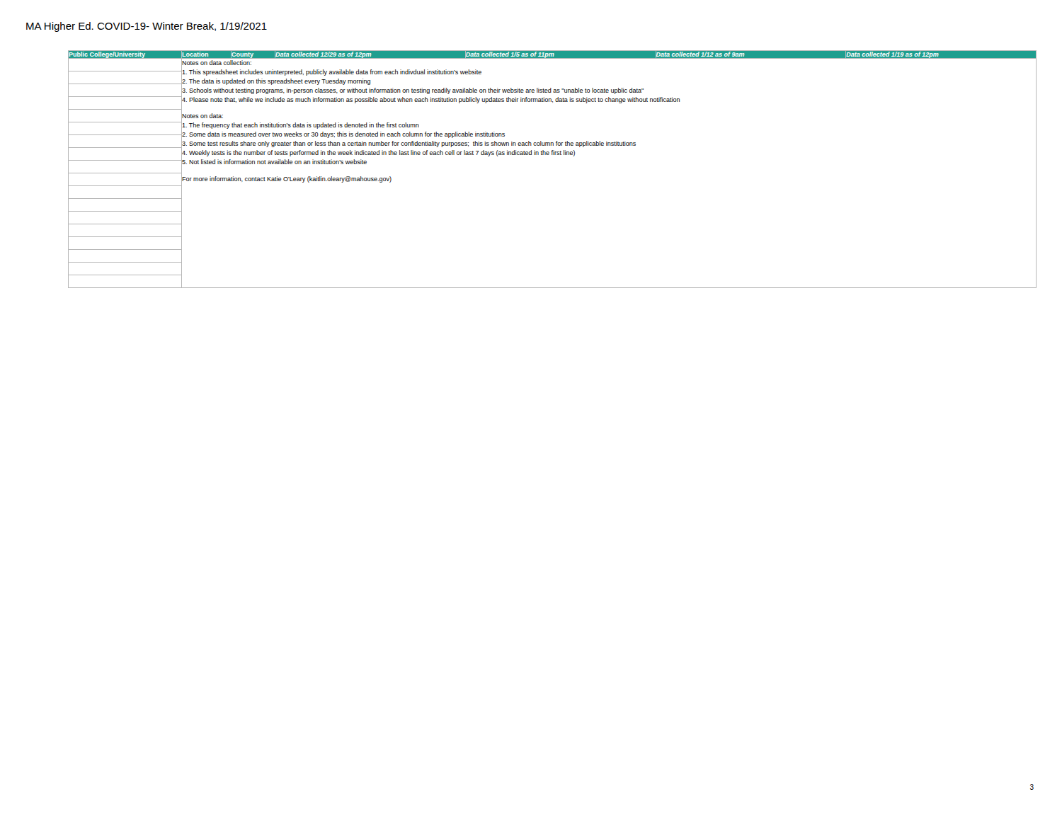MA Higher Ed. COVID-19- Winter Break, 1/19/2021
| Public College/University | Location | County | Data collected 12/29 as of 12pm | Data collected 1/5 as of 11pm | Data collected 1/12 as of 9am | Data collected 1/19 as of 12pm |
| --- | --- | --- | --- | --- | --- | --- |
| | Notes on data collection: 1. This spreadsheet includes uninterpreted, publicly available data from each indivdual institution's website 2. The data is updated on this spreadsheet every Tuesday morning 3. Schools without testing programs, in-person classes, or without information on testing readily available on their website are listed as "unable to locate upblic data" 4. Please note that, while we include as much information as possible about when each institution publicly updates their information, data is subject to change without notification Notes on data: 1. The frequency that each institution's data is updated is denoted in the first column 2. Some data is measured over two weeks or 30 days; this is denoted in each column for the applicable institutions 3. Some test results share only greater than or less than a certain number for confidentiality purposes; this is shown in each column for the applicable institutions 4. Weekly tests is the number of tests performed in the week indicated in the last line of each cell or last 7 days (as indicated in the first line) 5. Not listed is information not available on an institution's website For more information, contact Katie O'Leary (kaitlin.oleary@mahouse.gov) |
3